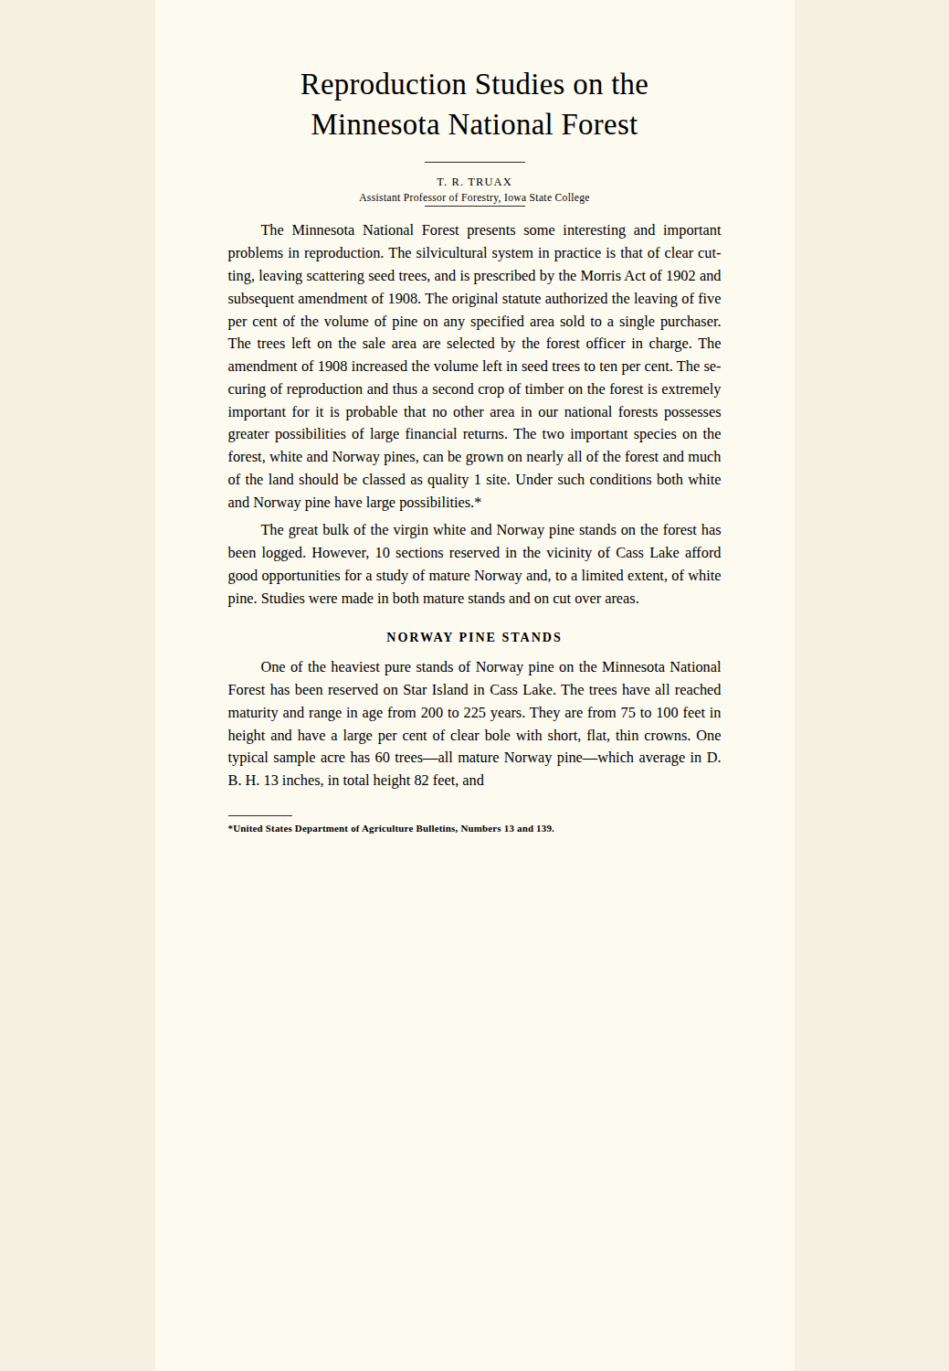Reproduction Studies on the
Minnesota National Forest
T. R. TRUAX
Assistant Professor of Forestry, Iowa State College
The Minnesota National Forest presents some interesting and important problems in reproduction. The silvicultural system in practice is that of clear cutting, leaving scattering seed trees, and is prescribed by the Morris Act of 1902 and subsequent amendment of 1908. The original statute authorized the leaving of five per cent of the volume of pine on any specified area sold to a single purchaser. The trees left on the sale area are selected by the forest officer in charge. The amendment of 1908 increased the volume left in seed trees to ten per cent. The securing of reproduction and thus a second crop of timber on the forest is extremely important for it is probable that no other area in our national forests possesses greater possibilities of large financial returns. The two important species on the forest, white and Norway pines, can be grown on nearly all of the forest and much of the land should be classed as quality 1 site. Under such conditions both white and Norway pine have large possibilities.*
The great bulk of the virgin white and Norway pine stands on the forest has been logged. However, 10 sections reserved in the vicinity of Cass Lake afford good opportunities for a study of mature Norway and, to a limited extent, of white pine. Studies were made in both mature stands and on cut over areas.
NORWAY PINE STANDS
One of the heaviest pure stands of Norway pine on the Minnesota National Forest has been reserved on Star Island in Cass Lake. The trees have all reached maturity and range in age from 200 to 225 years. They are from 75 to 100 feet in height and have a large per cent of clear bole with short, flat, thin crowns. One typical sample acre has 60 trees—all mature Norway pine—which average in D. B. H. 13 inches, in total height 82 feet, and
*United States Department of Agriculture Bulletins, Numbers 13 and 139.